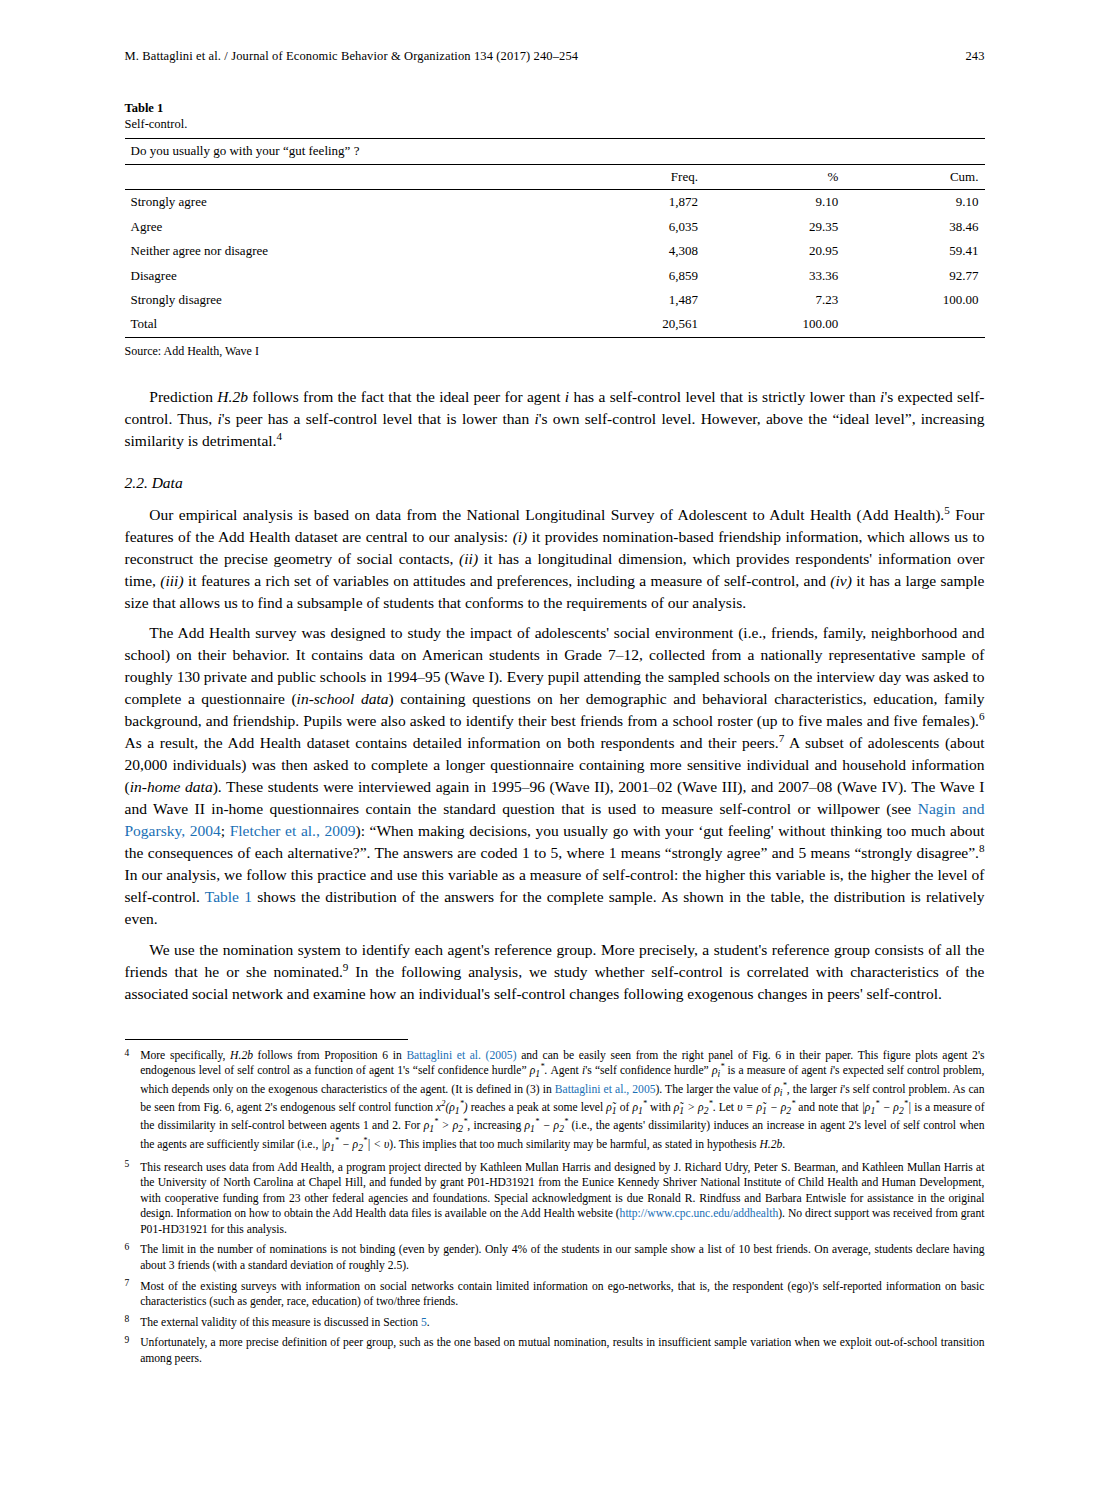M. Battaglini et al. / Journal of Economic Behavior & Organization 134 (2017) 240–254 243
Table 1 Self-control.
| Do you usually go with your “gut feeling” ? |
| --- |
| | Freq. | % | Cum. |
| Strongly agree | 1,872 | 9.10 | 9.10 |
| Agree | 6,035 | 29.35 | 38.46 |
| Neither agree nor disagree | 4,308 | 20.95 | 59.41 |
| Disagree | 6,859 | 33.36 | 92.77 |
| Strongly disagree | 1,487 | 7.23 | 100.00 |
| Total | 20,561 | 100.00 | |
Source: Add Health, Wave I
Prediction H.2b follows from the fact that the ideal peer for agent i has a self-control level that is strictly lower than i's expected self-control. Thus, i's peer has a self-control level that is lower than i's own self-control level. However, above the “ideal level”, increasing similarity is detrimental.4
2.2. Data
Our empirical analysis is based on data from the National Longitudinal Survey of Adolescent to Adult Health (Add Health).5 Four features of the Add Health dataset are central to our analysis: (i) it provides nomination-based friendship information, which allows us to reconstruct the precise geometry of social contacts, (ii) it has a longitudinal dimension, which provides respondents' information over time, (iii) it features a rich set of variables on attitudes and preferences, including a measure of self-control, and (iv) it has a large sample size that allows us to find a subsample of students that conforms to the requirements of our analysis.
The Add Health survey was designed to study the impact of adolescents' social environment (i.e., friends, family, neighborhood and school) on their behavior. It contains data on American students in Grade 7–12, collected from a nationally representative sample of roughly 130 private and public schools in 1994–95 (Wave I). Every pupil attending the sampled schools on the interview day was asked to complete a questionnaire (in-school data) containing questions on her demographic and behavioral characteristics, education, family background, and friendship. Pupils were also asked to identify their best friends from a school roster (up to five males and five females).6 As a result, the Add Health dataset contains detailed information on both respondents and their peers.7 A subset of adolescents (about 20,000 individuals) was then asked to complete a longer questionnaire containing more sensitive individual and household information (in-home data). These students were interviewed again in 1995–96 (Wave II), 2001–02 (Wave III), and 2007–08 (Wave IV). The Wave I and Wave II in-home questionnaires contain the standard question that is used to measure self-control or willpower (see Nagin and Pogarsky, 2004; Fletcher et al., 2009): “When making decisions, you usually go with your ‘gut feeling' without thinking too much about the consequences of each alternative?”. The answers are coded 1 to 5, where 1 means “strongly agree” and 5 means “strongly disagree”.8 In our analysis, we follow this practice and use this variable as a measure of self-control: the higher this variable is, the higher the level of self-control. Table 1 shows the distribution of the answers for the complete sample. As shown in the table, the distribution is relatively even.
We use the nomination system to identify each agent's reference group. More precisely, a student's reference group consists of all the friends that he or she nominated.9 In the following analysis, we study whether self-control is correlated with characteristics of the associated social network and examine how an individual's self-control changes following exogenous changes in peers' self-control.
4 More specifically, H.2b follows from Proposition 6 in Battaglini et al. (2005) and can be easily seen from the right panel of Fig. 6 in their paper. This figure plots agent 2's endogenous level of self control as a function of agent 1's “self confidence hurdle” ρ1*. Agent i's “self confidence hurdle” ρi* is a measure of agent i's expected self control problem, which depends only on the exogenous characteristics of the agent. (It is defined in (3) in Battaglini et al., 2005). The larger the value of ρi*, the larger i's self control problem. As can be seen from Fig. 6, agent 2's endogenous self control function x2(ρ1*) reaches a peak at some level ρ̃1 of ρ1* with ρ̃1 > ρ2*. Let υ = ρ̃1 − ρ2* and note that |ρ1* − ρ2*| is a measure of the dissimilarity in self-control between agents 1 and 2. For ρ1* > ρ2*, increasing ρ1* − ρ2* (i.e., the agents' dissimilarity) induces an increase in agent 2's level of self control when the agents are sufficiently similar (i.e., |ρ1* − ρ2*| < υ). This implies that too much similarity may be harmful, as stated in hypothesis H.2b.
5 This research uses data from Add Health, a program project directed by Kathleen Mullan Harris and designed by J. Richard Udry, Peter S. Bearman, and Kathleen Mullan Harris at the University of North Carolina at Chapel Hill, and funded by grant P01-HD31921 from the Eunice Kennedy Shriver National Institute of Child Health and Human Development, with cooperative funding from 23 other federal agencies and foundations. Special acknowledgment is due Ronald R. Rindfuss and Barbara Entwisle for assistance in the original design. Information on how to obtain the Add Health data files is available on the Add Health website (http://www.cpc.unc.edu/addhealth). No direct support was received from grant P01-HD31921 for this analysis.
6 The limit in the number of nominations is not binding (even by gender). Only 4% of the students in our sample show a list of 10 best friends. On average, students declare having about 3 friends (with a standard deviation of roughly 2.5).
7 Most of the existing surveys with information on social networks contain limited information on ego-networks, that is, the respondent (ego)'s self-reported information on basic characteristics (such as gender, race, education) of two/three friends.
8 The external validity of this measure is discussed in Section 5.
9 Unfortunately, a more precise definition of peer group, such as the one based on mutual nomination, results in insufficient sample variation when we exploit out-of-school transition among peers.